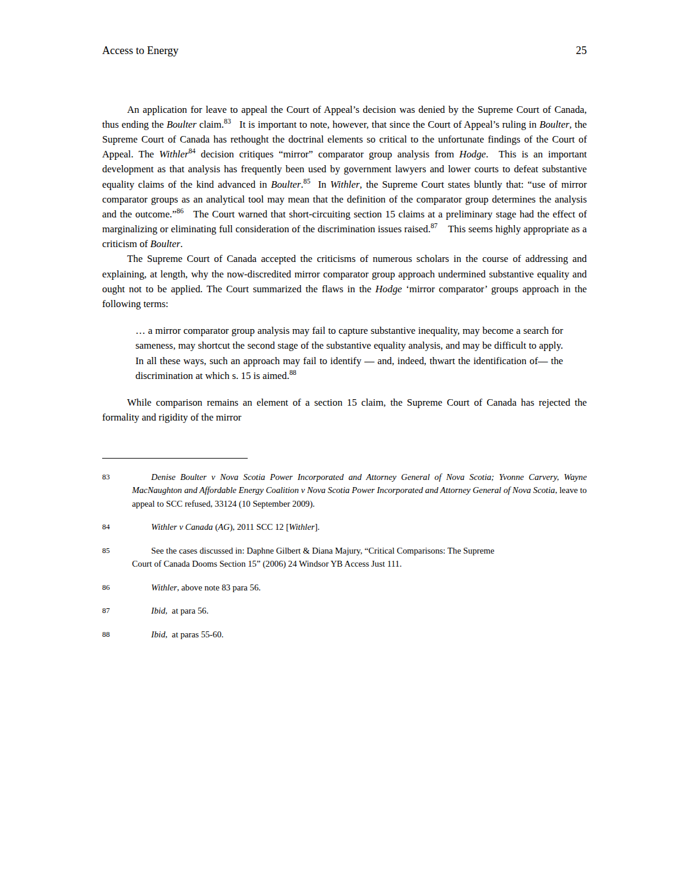Access to Energy 25
An application for leave to appeal the Court of Appeal’s decision was denied by the Supreme Court of Canada, thus ending the Boulter claim.83 It is important to note, however, that since the Court of Appeal’s ruling in Boulter, the Supreme Court of Canada has rethought the doctrinal elements so critical to the unfortunate findings of the Court of Appeal. The Withler84 decision critiques “mirror” comparator group analysis from Hodge. This is an important development as that analysis has frequently been used by government lawyers and lower courts to defeat substantive equality claims of the kind advanced in Boulter.85 In Withler, the Supreme Court states bluntly that: “use of mirror comparator groups as an analytical tool may mean that the definition of the comparator group determines the analysis and the outcome.”86 The Court warned that short-circuiting section 15 claims at a preliminary stage had the effect of marginalizing or eliminating full consideration of the discrimination issues raised.87 This seems highly appropriate as a criticism of Boulter.
The Supreme Court of Canada accepted the criticisms of numerous scholars in the course of addressing and explaining, at length, why the now-discredited mirror comparator group approach undermined substantive equality and ought not to be applied. The Court summarized the flaws in the Hodge ‘mirror comparator’ groups approach in the following terms:
… a mirror comparator group analysis may fail to capture substantive inequality, may become a search for sameness, may shortcut the second stage of the substantive equality analysis, and may be difficult to apply. In all these ways, such an approach may fail to identify — and, indeed, thwart the identification of— the discrimination at which s. 15 is aimed.88
While comparison remains an element of a section 15 claim, the Supreme Court of Canada has rejected the formality and rigidity of the mirror
83
Denise Boulter v Nova Scotia Power Incorporated and Attorney General of Nova Scotia; Yvonne Carvery, Wayne MacNaughton and Affordable Energy Coalition v Nova Scotia Power Incorporated and Attorney General of Nova Scotia, leave to appeal to SCC refused, 33124 (10 September 2009).
84
Withler v Canada (AG), 2011 SCC 12 [Withler].
85
See the cases discussed in: Daphne Gilbert & Diana Majury, “Critical Comparisons: The Supreme
Court of Canada Dooms Section 15” (2006) 24 Windsor YB Access Just 111.
86
Withler, above note 83 para 56.
87
Ibid, at para 56.
88
Ibid, at paras 55-60.